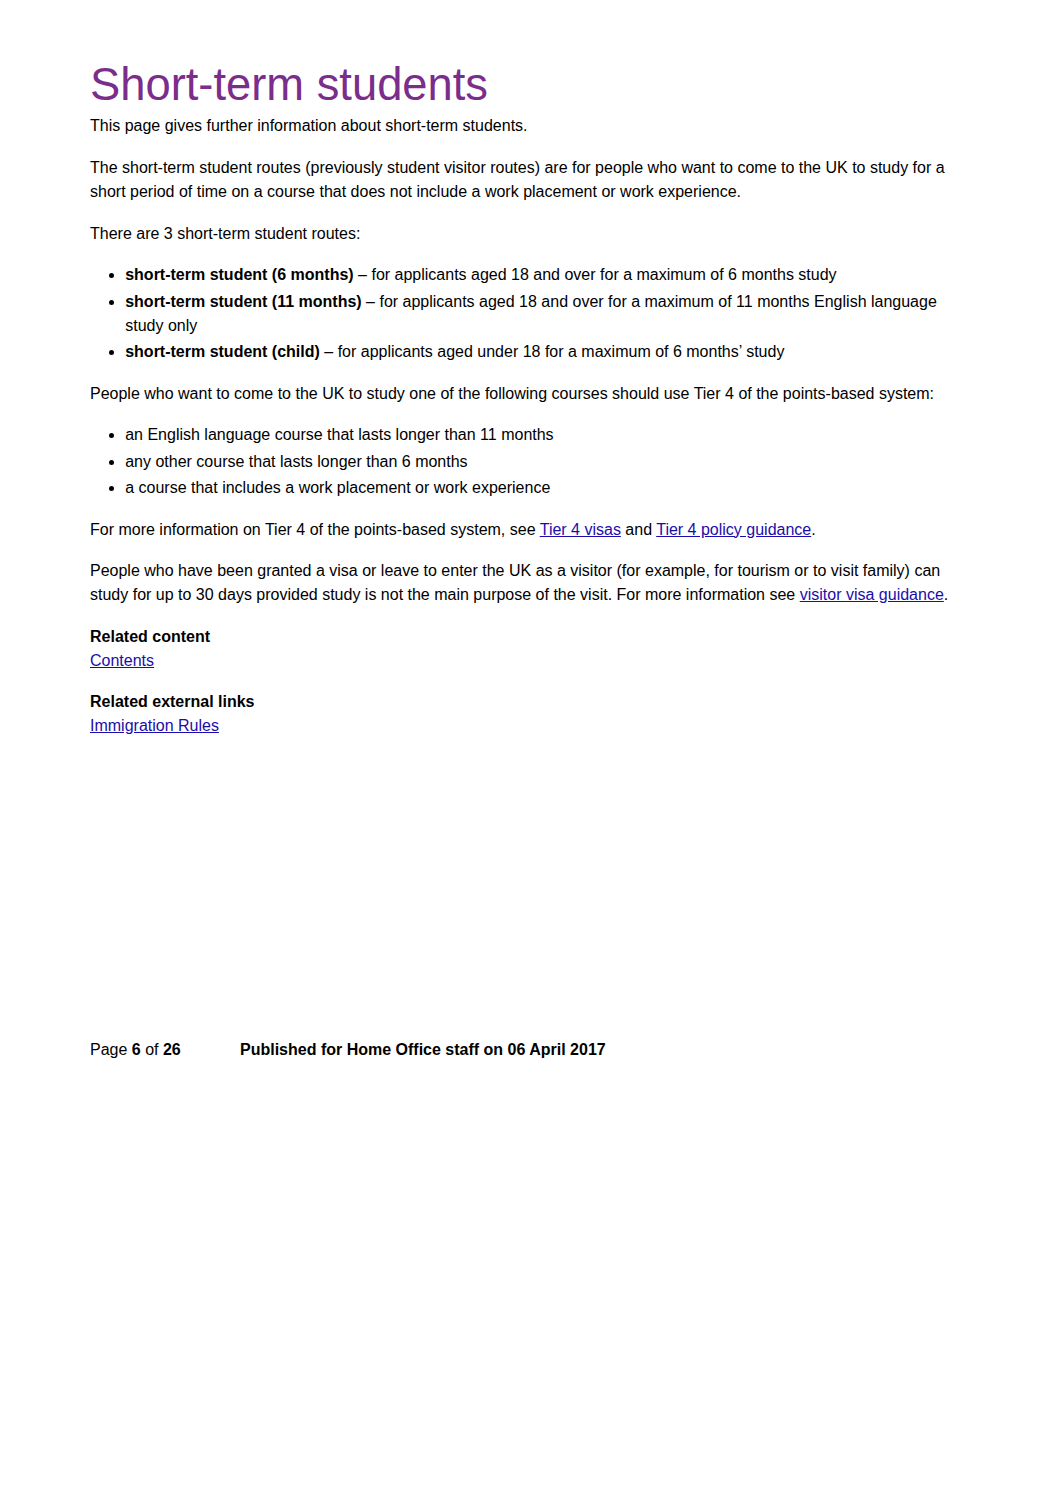Short-term students
This page gives further information about short-term students.
The short-term student routes (previously student visitor routes) are for people who want to come to the UK to study for a short period of time on a course that does not include a work placement or work experience.
There are 3 short-term student routes:
short-term student (6 months) – for applicants aged 18 and over for a maximum of 6 months study
short-term student (11 months) – for applicants aged 18 and over for a maximum of 11 months English language study only
short-term student (child) – for applicants aged under 18 for a maximum of 6 months’ study
People who want to come to the UK to study one of the following courses should use Tier 4 of the points-based system:
an English language course that lasts longer than 11 months
any other course that lasts longer than 6 months
a course that includes a work placement or work experience
For more information on Tier 4 of the points-based system, see Tier 4 visas and Tier 4 policy guidance.
People who have been granted a visa or leave to enter the UK as a visitor (for example, for tourism or to visit family) can study for up to 30 days provided study is not the main purpose of the visit. For more information see visitor visa guidance.
Related content
Contents
Related external links
Immigration Rules
Page 6 of 26 Published for Home Office staff on 06 April 2017